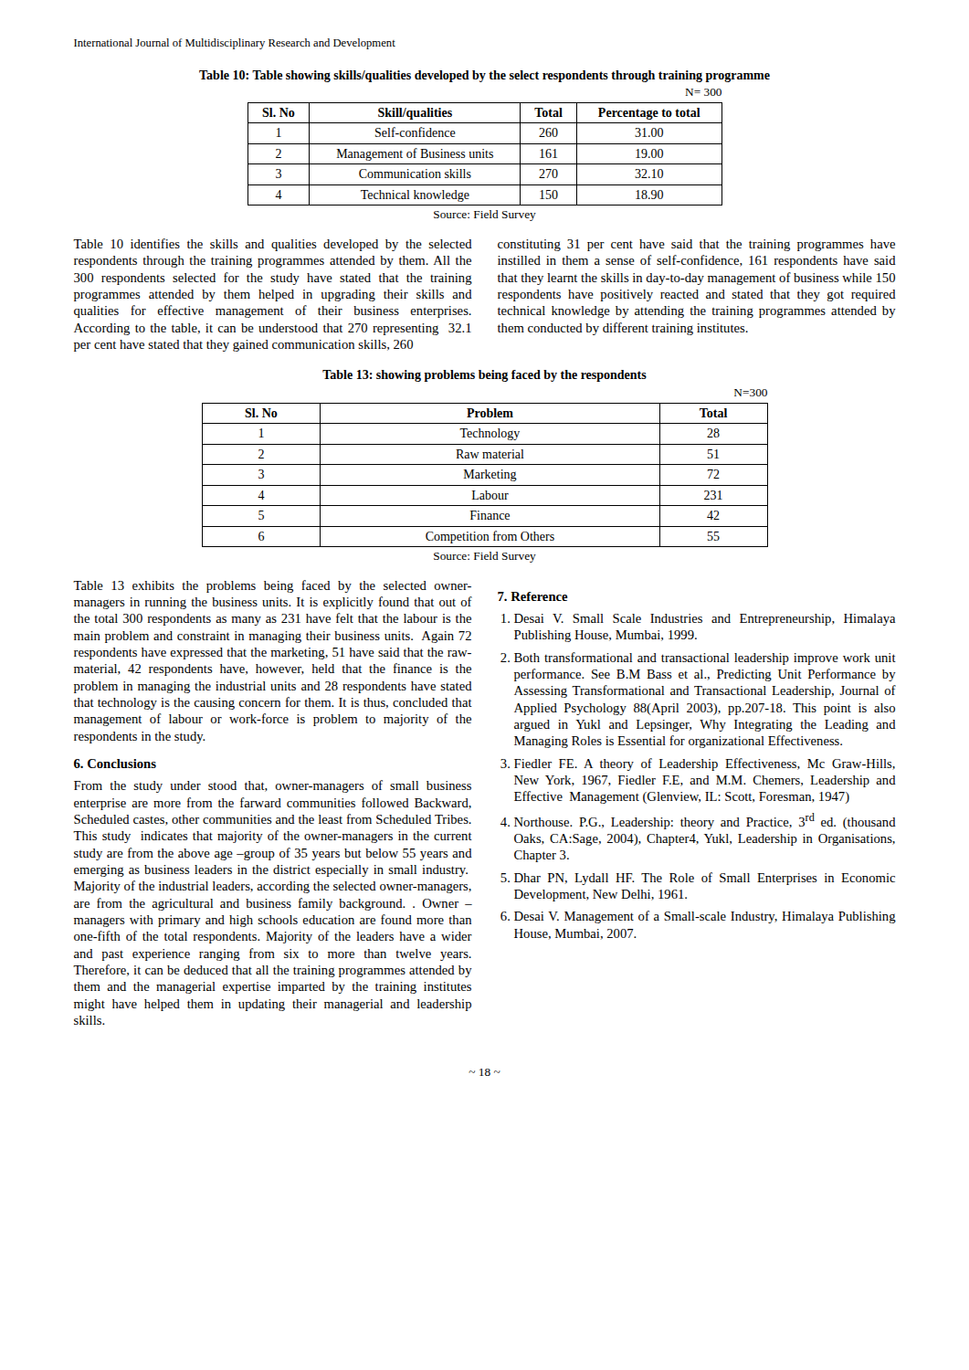International Journal of Multidisciplinary Research and Development
Table 10: Table showing skills/qualities developed by the select respondents through training programme
N= 300
| Sl. No | Skill/qualities | Total | Percentage to total |
| --- | --- | --- | --- |
| 1 | Self-confidence | 260 | 31.00 |
| 2 | Management of Business units | 161 | 19.00 |
| 3 | Communication skills | 270 | 32.10 |
| 4 | Technical knowledge | 150 | 18.90 |
Source: Field Survey
Table 10 identifies the skills and qualities developed by the selected respondents through the training programmes attended by them. All the 300 respondents selected for the study have stated that the training programmes attended by them helped in upgrading their skills and qualities for effective management of their business enterprises. According to the table, it can be understood that 270 representing 32.1 per cent have stated that they gained communication skills, 260
constituting 31 per cent have said that the training programmes have instilled in them a sense of self-confidence, 161 respondents have said that they learnt the skills in day-to-day management of business while 150 respondents have positively reacted and stated that they got required technical knowledge by attending the training programmes attended by them conducted by different training institutes.
Table 13: showing problems being faced by the respondents
N=300
| Sl. No | Problem | Total |
| --- | --- | --- |
| 1 | Technology | 28 |
| 2 | Raw material | 51 |
| 3 | Marketing | 72 |
| 4 | Labour | 231 |
| 5 | Finance | 42 |
| 6 | Competition from Others | 55 |
Source: Field Survey
Table 13 exhibits the problems being faced by the selected owner-managers in running the business units. It is explicitly found that out of the total 300 respondents as many as 231 have felt that the labour is the main problem and constraint in managing their business units. Again 72 respondents have expressed that the marketing, 51 have said that the raw-material, 42 respondents have, however, held that the finance is the problem in managing the industrial units and 28 respondents have stated that technology is the causing concern for them. It is thus, concluded that management of labour or work-force is problem to majority of the respondents in the study.
6. Conclusions
From the study under stood that, owner-managers of small business enterprise are more from the farward communities followed Backward, Scheduled castes, other communities and the least from Scheduled Tribes. This study indicates that majority of the owner-managers in the current study are from the above age –group of 35 years but below 55 years and emerging as business leaders in the district especially in small industry. Majority of the industrial leaders, according the selected owner-managers, are from the agricultural and business family background. . Owner –managers with primary and high schools education are found more than one-fifth of the total respondents. Majority of the leaders have a wider and past experience ranging from six to more than twelve years. Therefore, it can be deduced that all the training programmes attended by them and the managerial expertise imparted by the training institutes might have helped them in updating their managerial and leadership skills.
7. Reference
Desai V. Small Scale Industries and Entrepreneurship, Himalaya Publishing House, Mumbai, 1999.
Both transformational and transactional leadership improve work unit performance. See B.M Bass et al., Predicting Unit Performance by Assessing Transformational and Transactional Leadership, Journal of Applied Psychology 88(April 2003), pp.207-18. This point is also argued in Yukl and Lepsinger, Why Integrating the Leading and Managing Roles is Essential for organizational Effectiveness.
Fiedler FE. A theory of Leadership Effectiveness, Mc Graw-Hills, New York, 1967, Fiedler F.E, and M.M. Chemers, Leadership and Effective Management (Glenview, IL: Scott, Foresman, 1947)
Northouse. P.G., Leadership: theory and Practice, 3rd ed. (thousand Oaks, CA:Sage, 2004), Chapter4, Yukl, Leadership in Organisations, Chapter 3.
Dhar PN, Lydall HF. The Role of Small Enterprises in Economic Development, New Delhi, 1961.
Desai V. Management of a Small-scale Industry, Himalaya Publishing House, Mumbai, 2007.
~ 18 ~